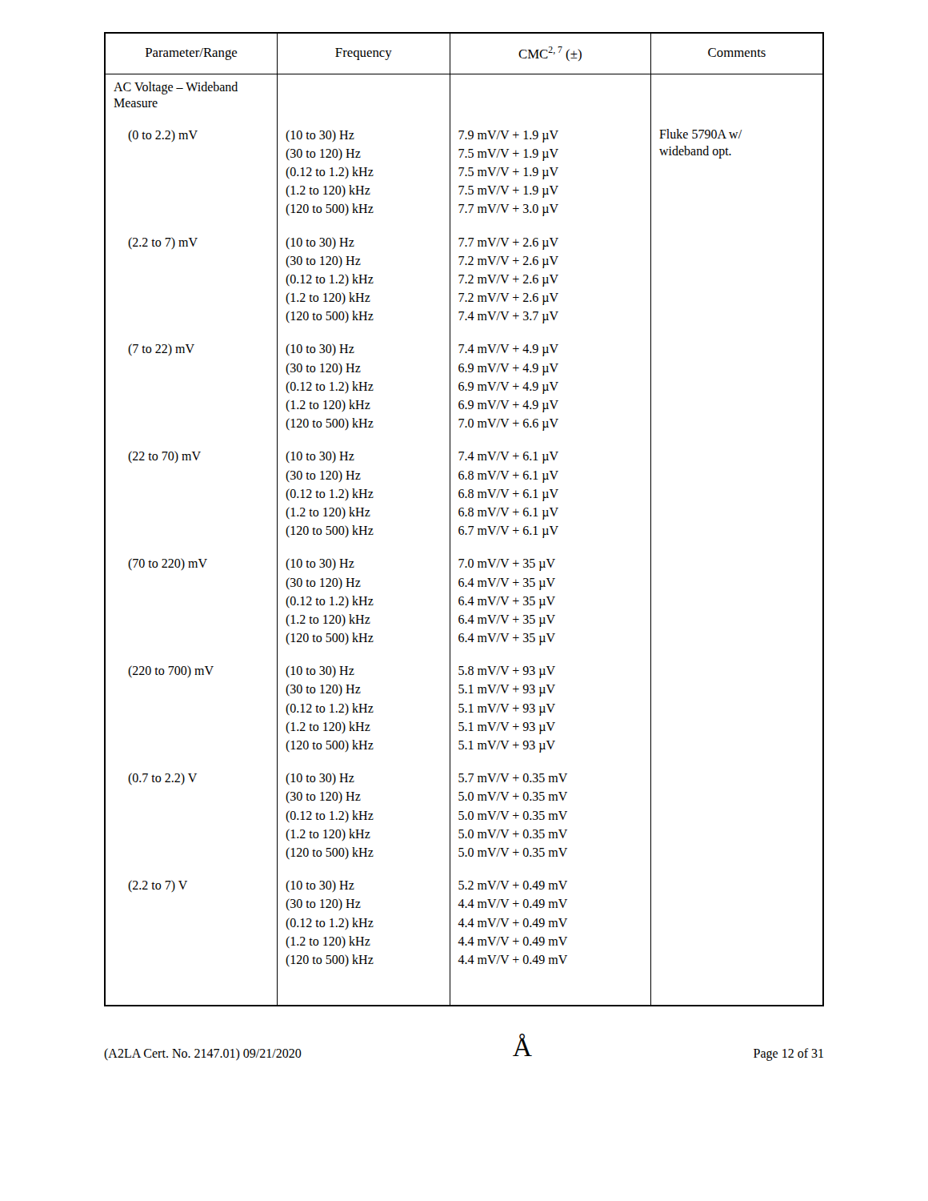| Parameter/Range | Frequency | CMC 2, 7 (±) | Comments |
| --- | --- | --- | --- |
| AC Voltage – Wideband Measure (0 to 2.2) mV (2.2 to 7) mV (7 to 22) mV (22 to 70) mV (70 to 220) mV (220 to 700) mV (0.7 to 2.2) V (2.2 to 7) V | (10 to 30) Hz (30 to 120) Hz (0.12 to 1.2) kHz (1.2 to 120) kHz (120 to 500) kHz (10 to 30) Hz (30 to 120) Hz (0.12 to 1.2) kHz (1.2 to 120) kHz (120 to 500) kHz (10 to 30) Hz (30 to 120) Hz (0.12 to 1.2) kHz (1.2 to 120) kHz (120 to 500) kHz (10 to 30) Hz (30 to 120) Hz (0.12 to 1.2) kHz (1.2 to 120) kHz (120 to 500) kHz (10 to 30) Hz (30 to 120) Hz (0.12 to 1.2) kHz (1.2 to 120) kHz (120 to 500) kHz (10 to 30) Hz (30 to 120) Hz (0.12 to 1.2) kHz (1.2 to 120) kHz (120 to 500) kHz (10 to 30) Hz (30 to 120) Hz (0.12 to 1.2) kHz (1.2 to 120) kHz (120 to 500) kHz (10 to 30) Hz (30 to 120) Hz (0.12 to 1.2) kHz (1.2 to 120) kHz (120 to 500) kHz | 7.9 mV/V + 1.9 µV 7.5 mV/V + 1.9 µV 7.5 mV/V + 1.9 µV 7.5 mV/V + 1.9 µV 7.7 mV/V + 3.0 µV 7.7 mV/V + 2.6 µV 7.2 mV/V + 2.6 µV 7.2 mV/V + 2.6 µV 7.2 mV/V + 2.6 µV 7.4 mV/V + 3.7 µV 7.4 mV/V + 4.9 µV 6.9 mV/V + 4.9 µV 6.9 mV/V + 4.9 µV 6.9 mV/V + 4.9 µV 7.0 mV/V + 6.6 µV 7.4 mV/V + 6.1 µV 6.8 mV/V + 6.1 µV 6.8 mV/V + 6.1 µV 6.8 mV/V + 6.1 µV 6.7 mV/V + 6.1 µV 7.0 mV/V + 35 µV 6.4 mV/V + 35 µV 6.4 mV/V + 35 µV 6.4 mV/V + 35 µV 6.4 mV/V + 35 µV 5.8 mV/V + 93 µV 5.1 mV/V + 93 µV 5.1 mV/V + 93 µV 5.1 mV/V + 93 µV 5.1 mV/V + 93 µV 5.7 mV/V + 0.35 mV 5.0 mV/V + 0.35 mV 5.0 mV/V + 0.35 mV 5.0 mV/V + 0.35 mV 5.0 mV/V + 0.35 mV 5.2 mV/V + 0.49 mV 4.4 mV/V + 0.49 mV 4.4 mV/V + 0.49 mV 4.4 mV/V + 0.49 mV 4.4 mV/V + 0.49 mV | Fluke 5790A w/ wideband opt. |
(A2LA Cert. No. 2147.01) 09/21/2020
Å   
Page 12 of 31